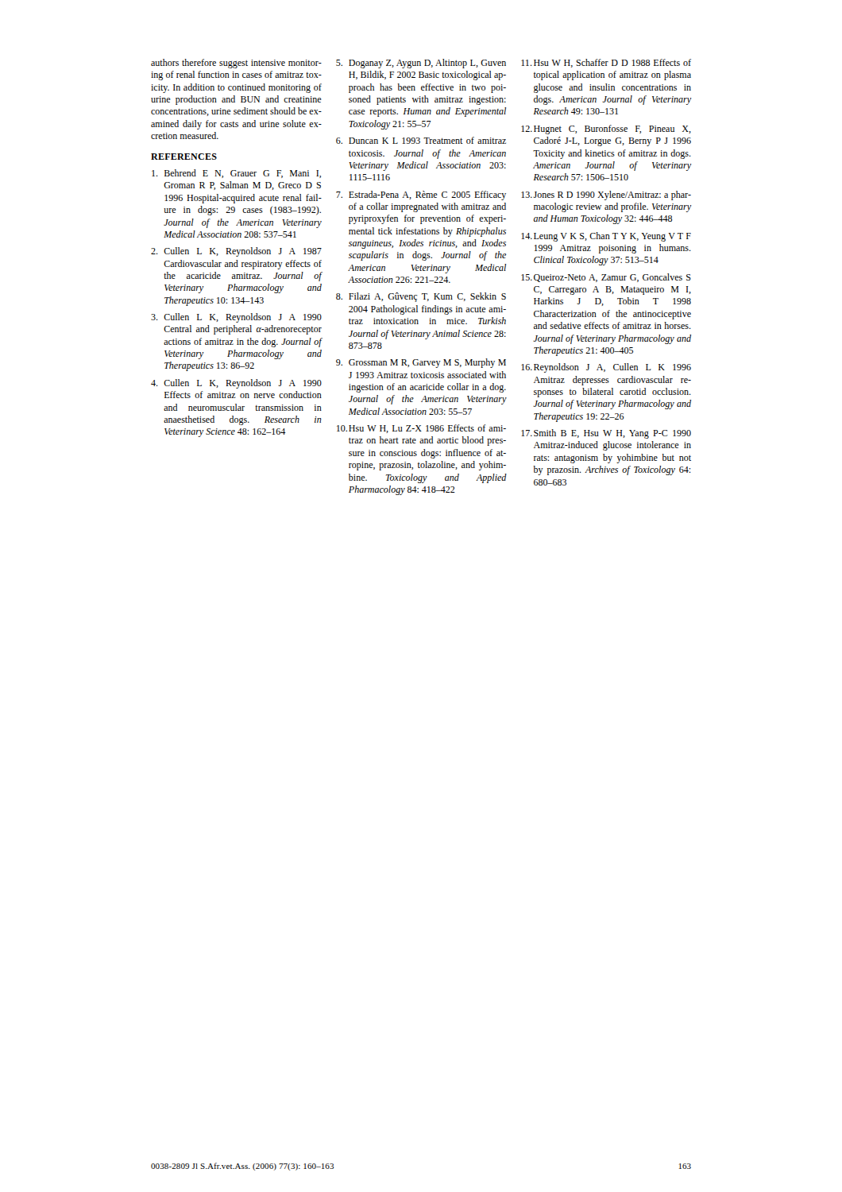authors therefore suggest intensive monitoring of renal function in cases of amitraz toxicity. In addition to continued monitoring of urine production and BUN and creatinine concentrations, urine sediment should be examined daily for casts and urine solute excretion measured.
REFERENCES
Behrend E N, Grauer G F, Mani I, Groman R P, Salman M D, Greco D S 1996 Hospital-acquired acute renal failure in dogs: 29 cases (1983–1992). Journal of the American Veterinary Medical Association 208: 537–541
Cullen L K, Reynoldson J A 1987 Cardiovascular and respiratory effects of the acaricide amitraz. Journal of Veterinary Pharmacology and Therapeutics 10: 134–143
Cullen L K, Reynoldson J A 1990 Central and peripheral α-adrenoreceptor actions of amitraz in the dog. Journal of Veterinary Pharmacology and Therapeutics 13: 86–92
Cullen L K, Reynoldson J A 1990 Effects of amitraz on nerve conduction and neuromuscular transmission in anaesthetised dogs. Research in Veterinary Science 48: 162–164
Doganay Z, Aygun D, Altintop L, Guven H, Bildik, F 2002 Basic toxicological approach has been effective in two poisoned patients with amitraz ingestion: case reports. Human and Experimental Toxicology 21: 55–57
Duncan K L 1993 Treatment of amitraz toxicosis. Journal of the American Veterinary Medical Association 203: 1115–1116
Estrada-Pena A, Rème C 2005 Efficacy of a collar impregnated with amitraz and pyriproxyfen for prevention of experimental tick infestations by Rhipicphalus sanguineus, Ixodes ricinus, and Ixodes scapularis in dogs. Journal of the American Veterinary Medical Association 226: 221–224.
Filazi A, Gûvenç T, Kum C, Sekkin S 2004 Pathological findings in acute amitraz intoxication in mice. Turkish Journal of Veterinary Animal Science 28: 873–878
Grossman M R, Garvey M S, Murphy M J 1993 Amitraz toxicosis associated with ingestion of an acaricide collar in a dog. Journal of the American Veterinary Medical Association 203: 55–57
Hsu W H, Lu Z-X 1986 Effects of amitraz on heart rate and aortic blood pressure in conscious dogs: influence of atropine, prazosin, tolazoline, and yohimbine. Toxicology and Applied Pharmacology 84: 418–422
Hsu W H, Schaffer D D 1988 Effects of topical application of amitraz on plasma glucose and insulin concentrations in dogs. American Journal of Veterinary Research 49: 130–131
Hugnet C, Buronfosse F, Pineau X, Cadoré J-L, Lorgue G, Berny P J 1996 Toxicity and kinetics of amitraz in dogs. American Journal of Veterinary Research 57: 1506–1510
Jones R D 1990 Xylene/Amitraz: a pharmacologic review and profile. Veterinary and Human Toxicology 32: 446–448
Leung V K S, Chan T Y K, Yeung V T F 1999 Amitraz poisoning in humans. Clinical Toxicology 37: 513–514
Queiroz-Neto A, Zamur G, Goncalves S C, Carregaro A B, Mataqueiro M I, Harkins J D, Tobin T 1998 Characterization of the antinociceptive and sedative effects of amitraz in horses. Journal of Veterinary Pharmacology and Therapeutics 21: 400–405
Reynoldson J A, Cullen L K 1996 Amitraz depresses cardiovascular responses to bilateral carotid occlusion. Journal of Veterinary Pharmacology and Therapeutics 19: 22–26
Smith B E, Hsu W H, Yang P-C 1990 Amitraz-induced glucose intolerance in rats: antagonism by yohimbine but not by prazosin. Archives of Toxicology 64: 680–683
0038-2809 Jl S.Afr.vet.Ass. (2006) 77(3): 160–163 163